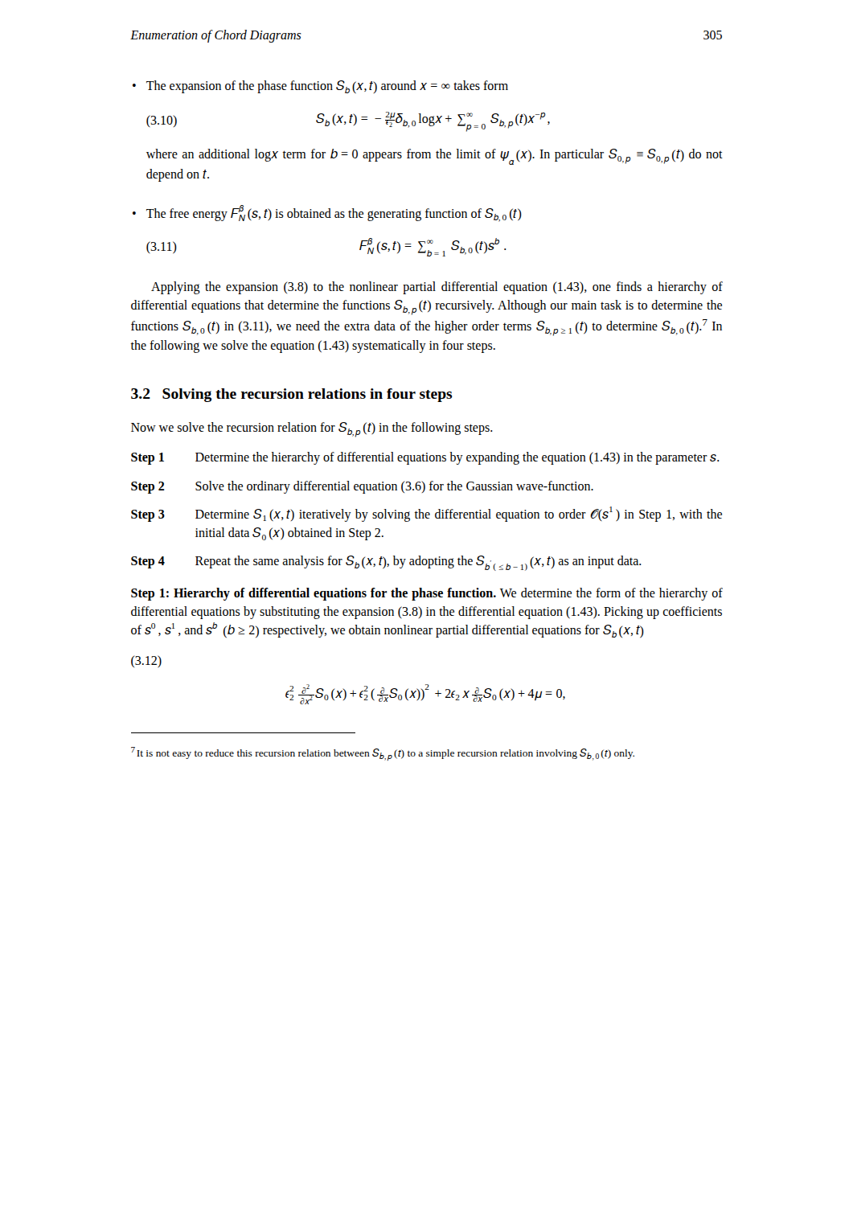Enumeration of Chord Diagrams 305
The expansion of the phase function Sb(x,t) around x=∞ takes form
(3.10) Sb(x,t) = − 2μϵ2 δb,0 log⁡x + ∑p=0∞ Sb,p(t) x−p ,
where an additional log⁡x term for b=0 appears from the limit of ψα(x). In particular S0,p≡S0,p(t) do not depend on t.
The free energy FNβ(s,t) is obtained as the generating function of Sb,0(t)
(3.11) FNβ(s,t) = ∑b=1∞ Sb,0(t) sb .
Applying the expansion (3.8) to the nonlinear partial differential equation (1.43), one finds a hierarchy of differential equations that determine the functions Sb,p(t) recursively. Although our main task is to determine the functions Sb,0(t) in (3.11), we need the extra data of the higher order terms Sb,p≥1(t) to determine Sb,0(t).7 In the following we solve the equation (1.43) systematically in four steps.
3.2 Solving the recursion relations in four steps
Now we solve the recursion relation for Sb,p(t) in the following steps.
Step 1
Determine the hierarchy of differential equations by expanding the equation (1.43) in the parameter s.
Step 2
Solve the ordinary differential equation (3.6) for the Gaussian wave-function.
Step 3
Determine S1(x,t) iteratively by solving the differential equation to order 𝒪(s1) in Step 1, with the initial data S0(x) obtained in Step 2.
Step 4
Repeat the same analysis for Sb(x,t), by adopting the Sb′(≤b−1)(x,t) as an input data.
Step 1: Hierarchy of differential equations for the phase function. We determine the form of the hierarchy of differential equations by substituting the expansion (3.8) in the differential equation (1.43). Picking up coefficients of s0, s1, and sb (b≥2) respectively, we obtain nonlinear partial differential equations for Sb(x,t)
(3.12)
ϵ22 ∂2∂x2 S0(x) + ϵ22 ( ∂∂x S0(x) ) 2 + 2ϵ2x ∂∂x S0(x) + 4μ =0,
7It is not easy to reduce this recursion relation between Sb,p(t) to a simple recursion relation involving Sb,0(t) only.